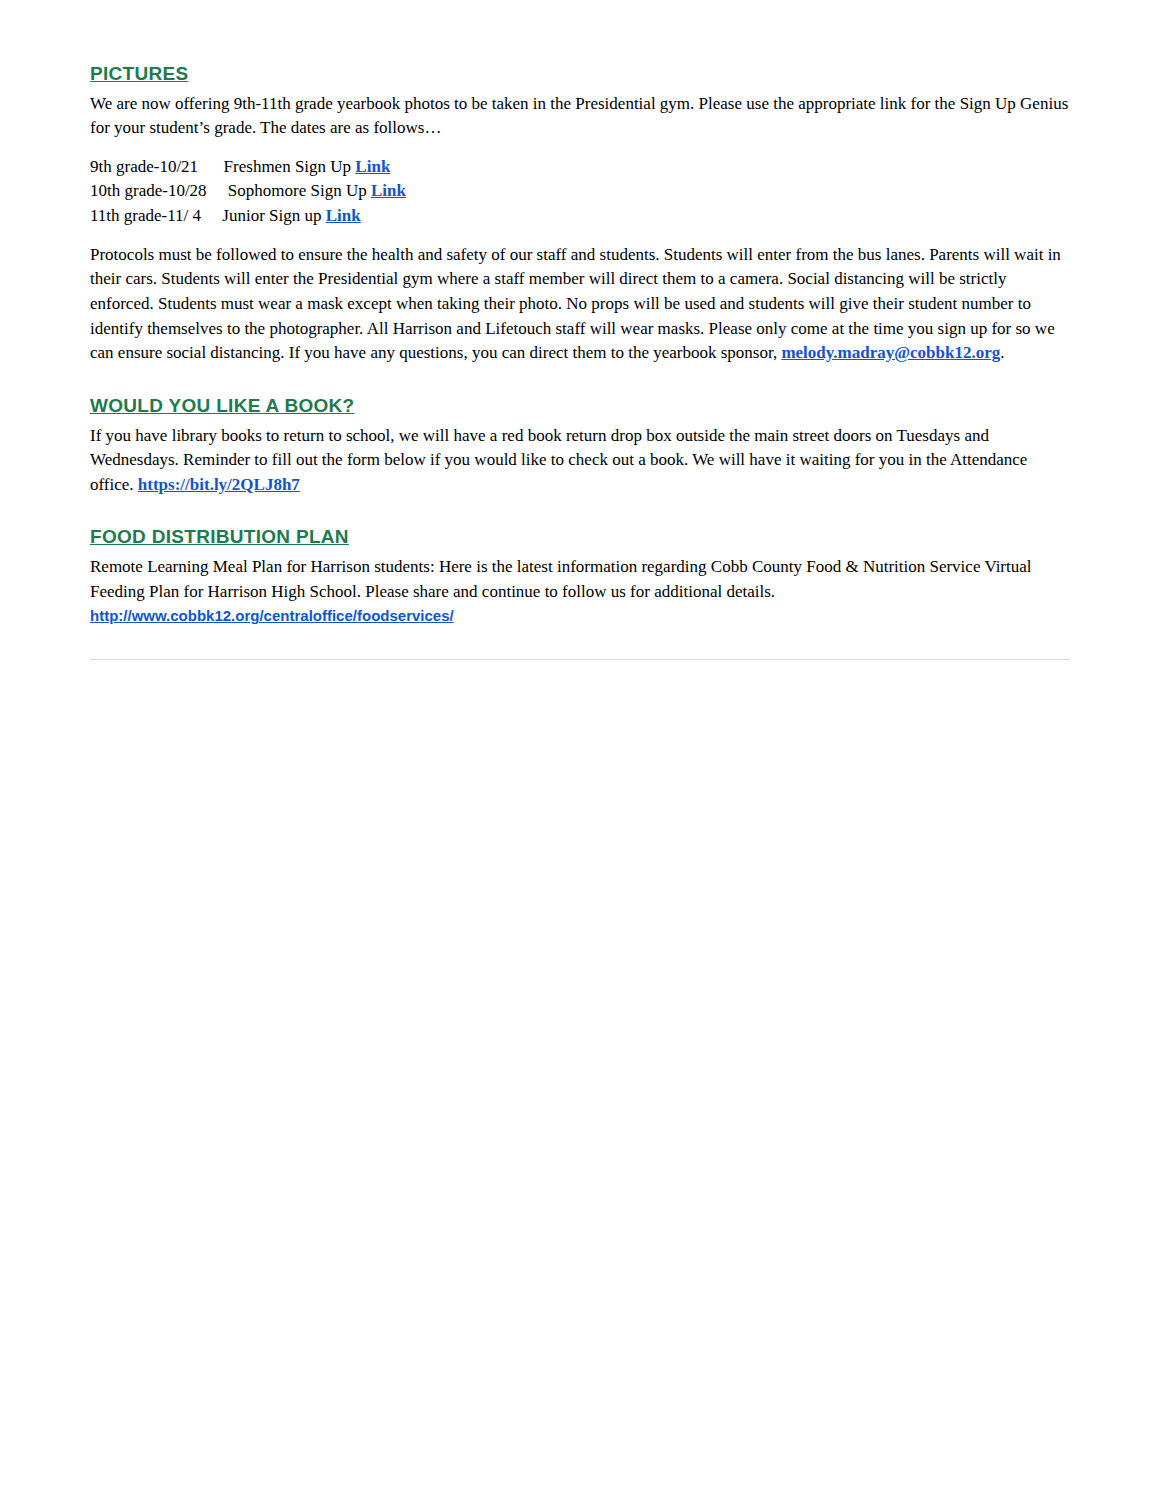PICTURES
We are now offering 9th-11th grade yearbook photos to be taken in the Presidential gym. Please use the appropriate link for the Sign Up Genius for your student’s grade. The dates are as follows…
9th grade-10/21 Freshmen Sign Up Link 10th grade-10/28 Sophomore Sign Up Link 11th grade-11/ 4 Junior Sign up Link
Protocols must be followed to ensure the health and safety of our staff and students. Students will enter from the bus lanes. Parents will wait in their cars. Students will enter the Presidential gym where a staff member will direct them to a camera. Social distancing will be strictly enforced. Students must wear a mask except when taking their photo. No props will be used and students will give their student number to identify themselves to the photographer. All Harrison and Lifetouch staff will wear masks. Please only come at the time you sign up for so we can ensure social distancing. If you have any questions, you can direct them to the yearbook sponsor, melody.madray@cobbk12.org.
WOULD YOU LIKE A BOOK?
If you have library books to return to school, we will have a red book return drop box outside the main street doors on Tuesdays and Wednesdays. Reminder to fill out the form below if you would like to check out a book. We will have it waiting for you in the Attendance office. https://bit.ly/2QLJ8h7
FOOD DISTRIBUTION PLAN
Remote Learning Meal Plan for Harrison students: Here is the latest information regarding Cobb County Food & Nutrition Service Virtual Feeding Plan for Harrison High School. Please share and continue to follow us for additional details. http://www.cobbk12.org/centraloffice/foodservices/